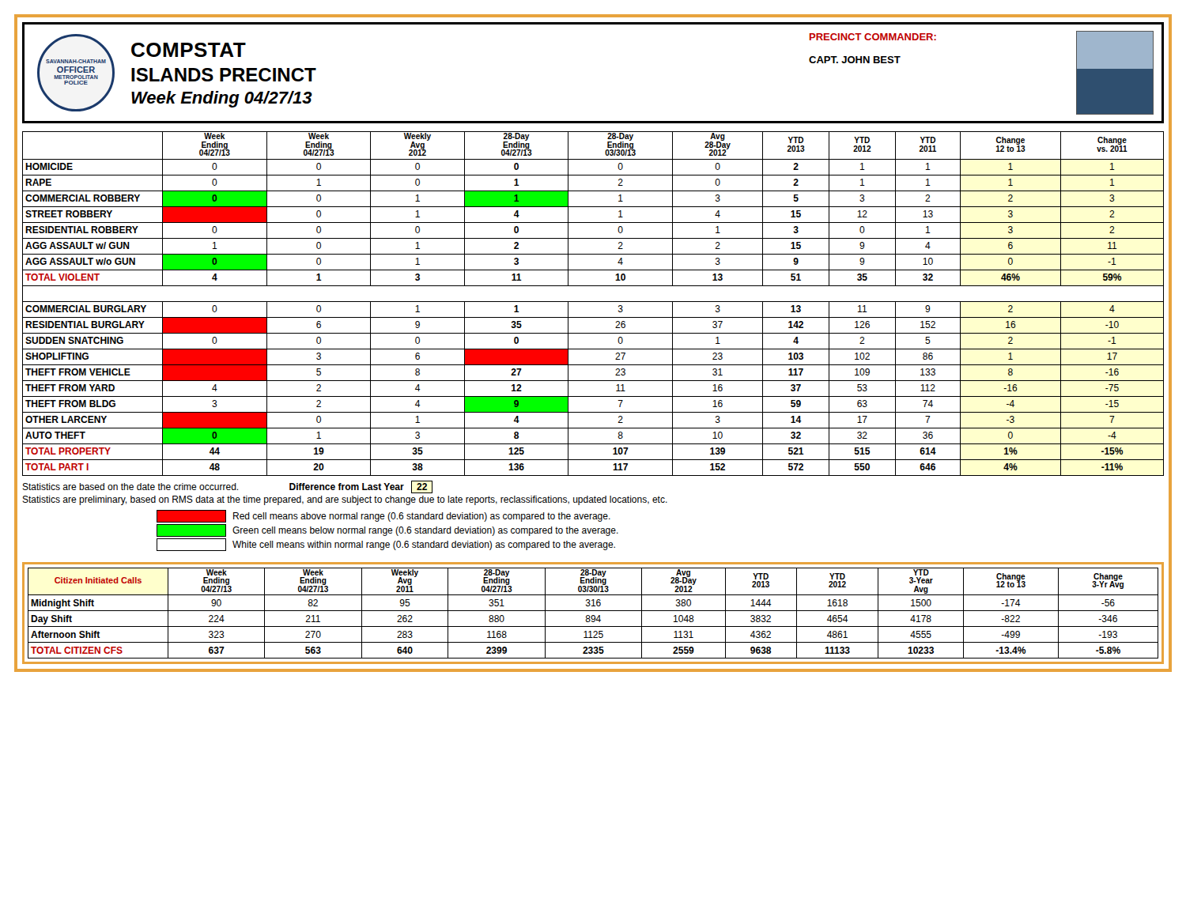SAVANNAH-CHATHAM OFFICER METROPOLITAN POLICE
COMPSTAT
ISLANDS PRECINCT
Week Ending 04/27/13
PRECINCT COMMANDER:
CAPT. JOHN BEST
| | Week Ending 04/27/13 | Week Ending 04/27/13 | Weekly Avg 2012 | 28-Day Ending 04/27/13 | 28-Day Ending 03/30/13 | Avg 28-Day 2012 | YTD 2013 | YTD 2012 | YTD 2011 | Change 12 to 13 | Change vs. 2011 |
| --- | --- | --- | --- | --- | --- | --- | --- | --- | --- | --- | --- |
| HOMICIDE | 0 | 0 | 0 | 0 | 0 | 0 | 2 | 1 | 1 | 1 | 1 |
| RAPE | 0 | 1 | 0 | 1 | 2 | 0 | 2 | 1 | 1 | 1 | 1 |
| COMMERCIAL ROBBERY | 0 | 0 | 1 | 1 | 1 | 3 | 5 | 3 | 2 | 2 | 3 |
| STREET ROBBERY | 3 | 0 | 1 | 4 | 1 | 4 | 15 | 12 | 13 | 3 | 2 |
| RESIDENTIAL ROBBERY | 0 | 0 | 0 | 0 | 0 | 1 | 3 | 0 | 1 | 3 | 2 |
| AGG ASSAULT w/ GUN | 1 | 0 | 1 | 2 | 2 | 2 | 15 | 9 | 4 | 6 | 11 |
| AGG ASSAULT w/o GUN | 0 | 0 | 1 | 3 | 4 | 3 | 9 | 9 | 10 | 0 | -1 |
| TOTAL VIOLENT | 4 | 1 | 3 | 11 | 10 | 13 | 51 | 35 | 32 | 46% | 59% |
| COMMERCIAL BURGLARY | 0 | 0 | 1 | 1 | 3 | 3 | 13 | 11 | 9 | 2 | 4 |
| RESIDENTIAL BURGLARY | 14 | 6 | 9 | 35 | 26 | 37 | 142 | 126 | 152 | 16 | -10 |
| SUDDEN SNATCHING | 0 | 0 | 0 | 0 | 0 | 1 | 4 | 2 | 5 | 2 | -1 |
| SHOPLIFTING | 8 | 3 | 6 | 29 | 27 | 23 | 103 | 102 | 86 | 1 | 17 |
| THEFT FROM VEHICLE | 12 | 5 | 8 | 27 | 23 | 31 | 117 | 109 | 133 | 8 | -16 |
| THEFT FROM YARD | 4 | 2 | 4 | 12 | 11 | 16 | 37 | 53 | 112 | -16 | -75 |
| THEFT FROM BLDG | 3 | 2 | 4 | 9 | 7 | 16 | 59 | 63 | 74 | -4 | -15 |
| OTHER LARCENY | 3 | 0 | 1 | 4 | 2 | 3 | 14 | 17 | 7 | -3 | 7 |
| AUTO THEFT | 0 | 1 | 3 | 8 | 8 | 10 | 32 | 32 | 36 | 0 | -4 |
| TOTAL PROPERTY | 44 | 19 | 35 | 125 | 107 | 139 | 521 | 515 | 614 | 1% | -15% |
| TOTAL PART I | 48 | 20 | 38 | 136 | 117 | 152 | 572 | 550 | 646 | 4% | -11% |
Statistics are based on the date the crime occurred. Difference from Last Year 22
Statistics are preliminary, based on RMS data at the time prepared, and are subject to change due to late reports, reclassifications, updated locations, etc.
Red cell means above normal range (0.6 standard deviation) as compared to the average.
Green cell means below normal range (0.6 standard deviation) as compared to the average.
White cell means within normal range (0.6 standard deviation) as compared to the average.
| Citizen Initiated Calls | Week Ending 04/27/13 | Week Ending 04/27/13 | Weekly Avg 2011 | 28-Day Ending 04/27/13 | 28-Day Ending 03/30/13 | Avg 28-Day 2012 | YTD 2013 | YTD 2012 | YTD 3-Year Avg | Change 12 to 13 | Change 3-Yr Avg |
| --- | --- | --- | --- | --- | --- | --- | --- | --- | --- | --- | --- |
| Midnight Shift | 90 | 82 | 95 | 351 | 316 | 380 | 1444 | 1618 | 1500 | -174 | -56 |
| Day Shift | 224 | 211 | 262 | 880 | 894 | 1048 | 3832 | 4654 | 4178 | -822 | -346 |
| Afternoon Shift | 323 | 270 | 283 | 1168 | 1125 | 1131 | 4362 | 4861 | 4555 | -499 | -193 |
| TOTAL CITIZEN CFS | 637 | 563 | 640 | 2399 | 2335 | 2559 | 9638 | 11133 | 10233 | -13.4% | -5.8% |